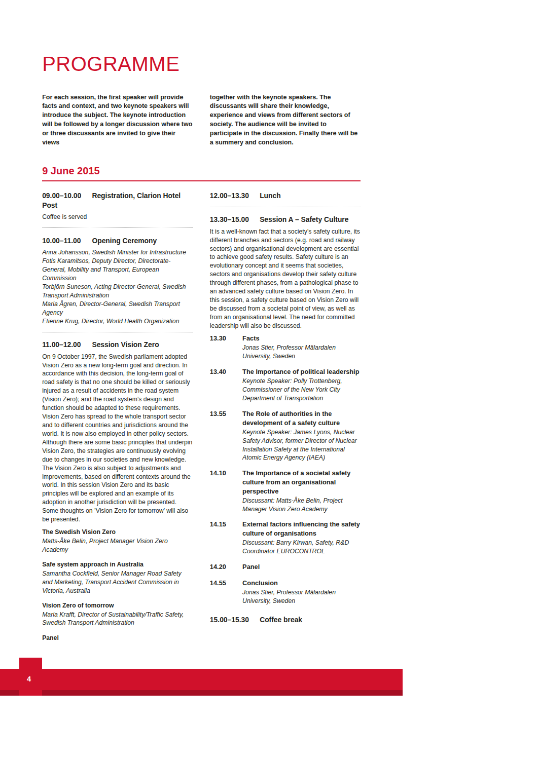PROGRAMME
For each session, the first speaker will provide facts and context, and two keynote speakers will introduce the subject. The keynote introduction will be followed by a longer discussion where two or three discussants are invited to give their views
together with the keynote speakers. The discussants will share their knowledge, experience and views from different sectors of society. The audience will be invited to participate in the discussion. Finally there will be a summery and conclusion.
9 June 2015
09.00–10.00 Registration, Clarion Hotel Post
Coffee is served
10.00–11.00 Opening Ceremony
Anna Johansson, Swedish Minister for Infrastructure
Fotis Karamitsos, Deputy Director, Directorate-General, Mobility and Transport, European Commission
Torbjörn Suneson, Acting Director-General, Swedish Transport Administration
Maria Ågren, Director-General, Swedish Transport Agency
Etienne Krug, Director, World Health Organization
11.00–12.00 Session Vision Zero
On 9 October 1997, the Swedish parliament adopted Vision Zero as a new long-term goal and direction. In accordance with this decision, the long-term goal of road safety is that no one should be killed or seriously injured as a result of accidents in the road system (Vision Zero); and the road system’s design and function should be adapted to these requirements. Vision Zero has spread to the whole transport sector and to different countries and jurisdictions around the world. It is now also employed in other policy sectors. Although there are some basic principles that underpin Vision Zero, the strategies are continuously evolving due to changes in our societies and new knowledge. The Vision Zero is also subject to adjustments and improvements, based on different contexts around the world. In this session Vision Zero and its basic principles will be explored and an example of its adoption in another jurisdiction will be presented. Some thoughts on ’Vision Zero for tomorrow’ will also be presented.
The Swedish Vision Zero
Matts-Åke Belin, Project Manager Vision Zero Academy
Safe system approach in Australia
Samantha Cockfield, Senior Manager Road Safety and Marketing, Transport Accident Commission in Victoria, Australia
Vision Zero of tomorrow
Maria Krafft, Director of Sustainability/Traffic Safety, Swedish Transport Administration
Panel
12.00–13.30 Lunch
13.30–15.00 Session A – Safety Culture
It is a well-known fact that a society’s safety culture, its different branches and sectors (e.g. road and railway sectors) and organisational development are essential to achieve good safety results. Safety culture is an evolutionary concept and it seems that societies, sectors and organisations develop their safety culture through different phases, from a pathological phase to an advanced safety culture based on Vision Zero. In this session, a safety culture based on Vision Zero will be discussed from a societal point of view, as well as from an organisational level. The need for committed leadership will also be discussed.
13.30
Facts
Jonas Stier, Professor Mälardalen University, Sweden
13.40
The Importance of political leadership
Keynote Speaker: Polly Trottenberg, Commissioner of the New York City Department of Transportation
13.55
The Role of authorities in the development of a safety culture
Keynote Speaker: James Lyons, Nuclear Safety Advisor, former Director of Nuclear Installation Safety at the International Atomic Energy Agency (IAEA)
14.10
The Importance of a societal safety culture from an organisational perspective
Discussant: Matts-Åke Belin, Project Manager Vision Zero Academy
14.15
External factors influencing the safety culture of organisations
Discussant: Barry Kirwan, Safety, R&D Coordinator EUROCONTROL
14.20
Panel
14.55
Conclusion
Jonas Stier, Professor Mälardalen University, Sweden
15.00–15.30 Coffee break
4